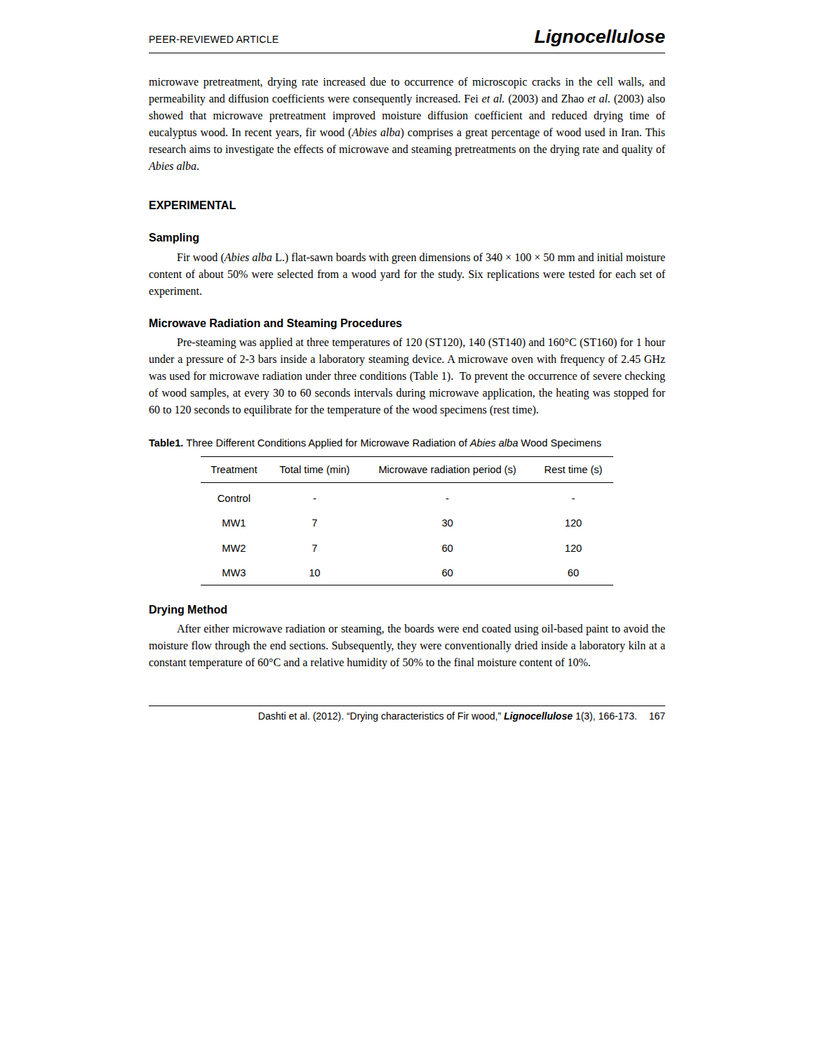PEER-REVIEWED ARTICLE Lignocellulose
microwave pretreatment, drying rate increased due to occurrence of microscopic cracks in the cell walls, and permeability and diffusion coefficients were consequently increased. Fei et al. (2003) and Zhao et al. (2003) also showed that microwave pretreatment improved moisture diffusion coefficient and reduced drying time of eucalyptus wood. In recent years, fir wood (Abies alba) comprises a great percentage of wood used in Iran. This research aims to investigate the effects of microwave and steaming pretreatments on the drying rate and quality of Abies alba.
Experimental
Sampling
Fir wood (Abies alba L.) flat-sawn boards with green dimensions of 340 × 100 × 50 mm and initial moisture content of about 50% were selected from a wood yard for the study. Six replications were tested for each set of experiment.
Microwave Radiation and Steaming Procedures
Pre-steaming was applied at three temperatures of 120 (ST120), 140 (ST140) and 160°C (ST160) for 1 hour under a pressure of 2-3 bars inside a laboratory steaming device. A microwave oven with frequency of 2.45 GHz was used for microwave radiation under three conditions (Table 1). To prevent the occurrence of severe checking of wood samples, at every 30 to 60 seconds intervals during microwave application, the heating was stopped for 60 to 120 seconds to equilibrate for the temperature of the wood specimens (rest time).
Table1. Three Different Conditions Applied for Microwave Radiation of Abies alba Wood Specimens
| Treatment | Total time (min) | Microwave radiation period (s) | Rest time (s) |
| --- | --- | --- | --- |
| Control | - | - | - |
| MW1 | 7 | 30 | 120 |
| MW2 | 7 | 60 | 120 |
| MW3 | 10 | 60 | 60 |
Drying Method
After either microwave radiation or steaming, the boards were end coated using oil-based paint to avoid the moisture flow through the end sections. Subsequently, they were conventionally dried inside a laboratory kiln at a constant temperature of 60°C and a relative humidity of 50% to the final moisture content of 10%.
Dashti et al. (2012). “Drying characteristics of Fir wood,” Lignocellulose 1(3), 166-173.167